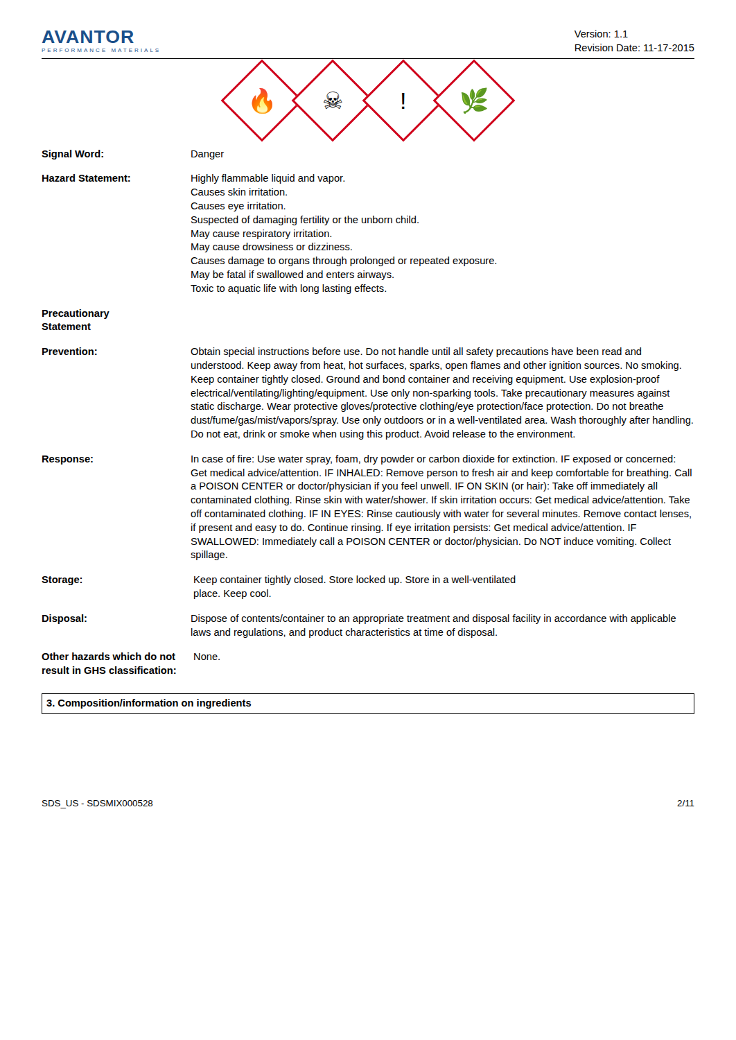AVANTORPERFORMANCE MATERIALS
Version: 1.1
Revision Date: 11-17-2015
🔥
☠
!
🌿
| Signal Word: | Danger |
| Hazard Statement: | Highly flammable liquid and vapor. Causes skin irritation. Causes eye irritation. Suspected of damaging fertility or the unborn child. May cause respiratory irritation. May cause drowsiness or dizziness. Causes damage to organs through prolonged or repeated exposure. May be fatal if swallowed and enters airways. Toxic to aquatic life with long lasting effects. |
| Precautionary Statement | |
| Prevention: | Obtain special instructions before use. Do not handle until all safety precautions have been read and understood. Keep away from heat, hot surfaces, sparks, open flames and other ignition sources. No smoking. Keep container tightly closed. Ground and bond container and receiving equipment. Use explosion-proof electrical/ventilating/lighting/equipment. Use only non-sparking tools. Take precautionary measures against static discharge. Wear protective gloves/protective clothing/eye protection/face protection. Do not breathe dust/fume/gas/mist/vapors/spray. Use only outdoors or in a well-ventilated area. Wash thoroughly after handling. Do not eat, drink or smoke when using this product. Avoid release to the environment. |
| Response: | In case of fire: Use water spray, foam, dry powder or carbon dioxide for extinction. IF exposed or concerned: Get medical advice/attention. IF INHALED: Remove person to fresh air and keep comfortable for breathing. Call a POISON CENTER or doctor/physician if you feel unwell. IF ON SKIN (or hair): Take off immediately all contaminated clothing. Rinse skin with water/shower. If skin irritation occurs: Get medical advice/attention. Take off contaminated clothing. IF IN EYES: Rinse cautiously with water for several minutes. Remove contact lenses, if present and easy to do. Continue rinsing. If eye irritation persists: Get medical advice/attention. IF SWALLOWED: Immediately call a POISON CENTER or doctor/physician. Do NOT induce vomiting. Collect spillage. |
| Storage: | Keep container tightly closed. Store locked up. Store in a well-ventilated place. Keep cool. |
| Disposal: | Dispose of contents/container to an appropriate treatment and disposal facility in accordance with applicable laws and regulations, and product characteristics at time of disposal. |
| Other hazards which do not result in GHS classification: | None. |
3. Composition/information on ingredients
SDS_US - SDSMIX000528
2/11